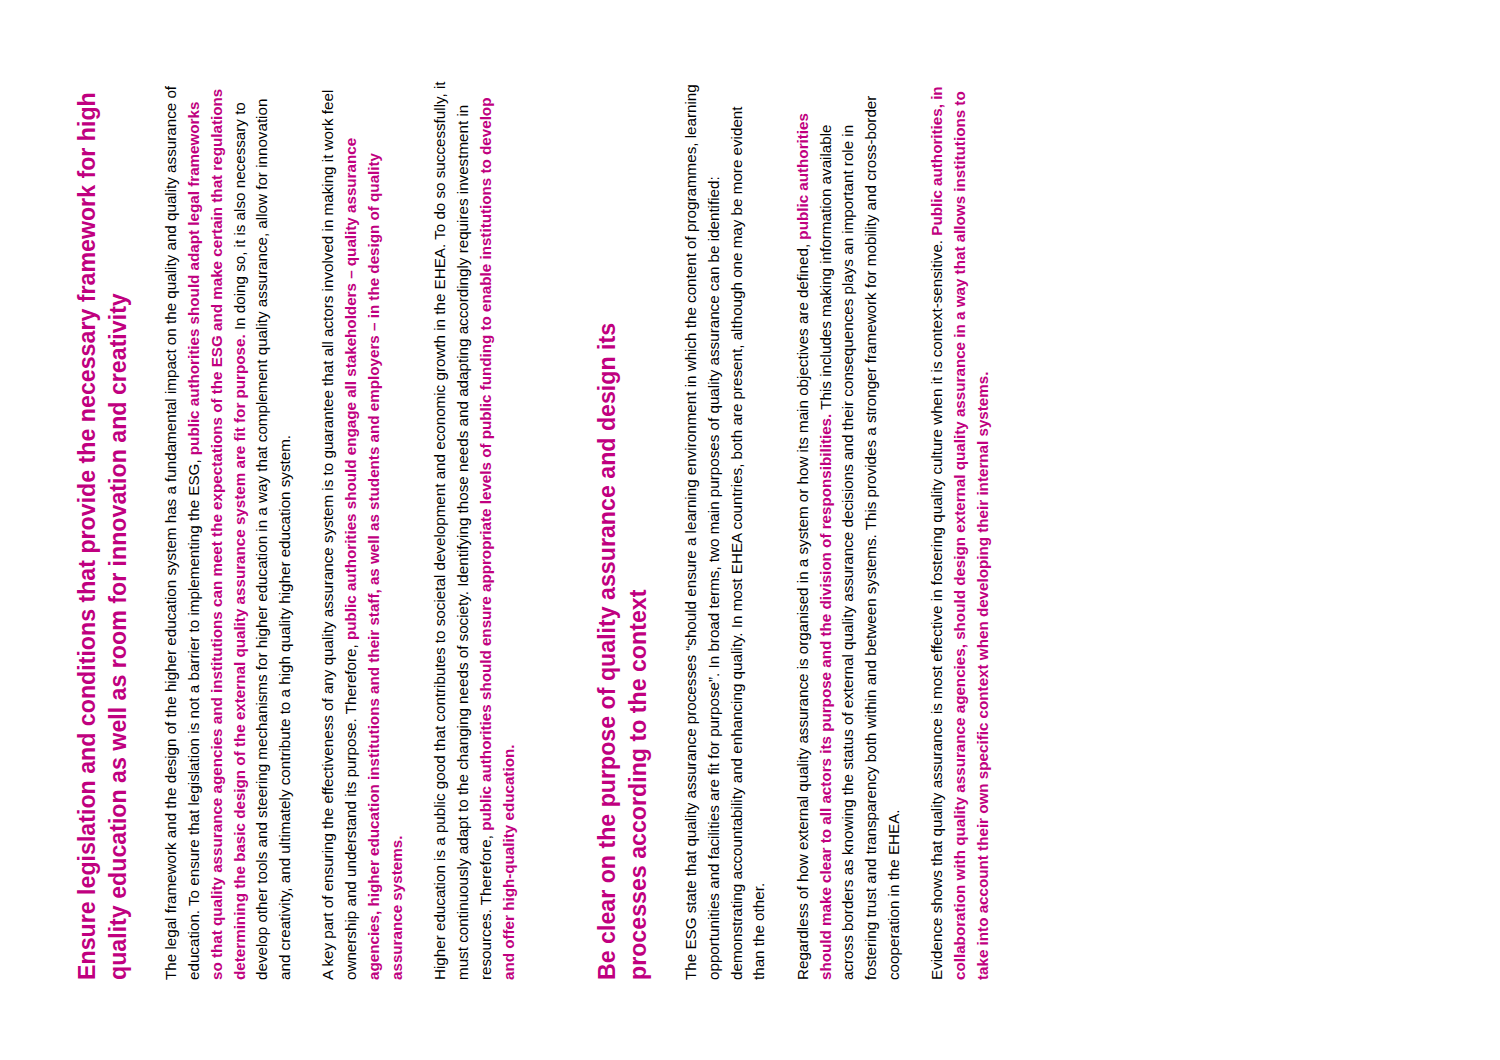Ensure legislation and conditions that provide the necessary framework for high quality education as well as room for innovation and creativity
The legal framework and the design of the higher education system has a fundamental impact on the quality and quality assurance of education. To ensure that legislation is not a barrier to implementing the ESG, public authorities should adapt legal frameworks so that quality assurance agencies and institutions can meet the expectations of the ESG and make certain that regulations determining the basic design of the external quality assurance system are fit for purpose. In doing so, it is also necessary to develop other tools and steering mechanisms for higher education in a way that complement quality assurance, allow for innovation and creativity, and ultimately contribute to a high quality higher education system.
A key part of ensuring the effectiveness of any quality assurance system is to guarantee that all actors involved in making it work feel ownership and understand its purpose. Therefore, public authorities should engage all stakeholders – quality assurance agencies, higher education institutions and their staff, as well as students and employers – in the design of quality assurance systems.
Higher education is a public good that contributes to societal development and economic growth in the EHEA. To do so successfully, it must continuously adapt to the changing needs of society. Identifying those needs and adapting accordingly requires investment in resources. Therefore, public authorities should ensure appropriate levels of public funding to enable institutions to develop and offer high-quality education.
Be clear on the purpose of quality assurance and design its processes according to the context
The ESG state that quality assurance processes “should ensure a learning environment in which the content of programmes, learning opportunities and facilities are fit for purpose”. In broad terms, two main purposes of quality assurance can be identified: demonstrating accountability and enhancing quality. In most EHEA countries, both are present, although one may be more evident than the other.
Regardless of how external quality assurance is organised in a system or how its main objectives are defined, public authorities should make clear to all actors its purpose and the division of responsibilities. This includes making information available across borders as knowing the status of external quality assurance decisions and their consequences plays an important role in fostering trust and transparency both within and between systems. This provides a stronger framework for mobility and cross-border cooperation in the EHEA.
Evidence shows that quality assurance is most effective in fostering quality culture when it is context-sensitive. Public authorities, in collaboration with quality assurance agencies, should design external quality assurance in a way that allows institutions to take into account their own specific context when developing their internal systems.